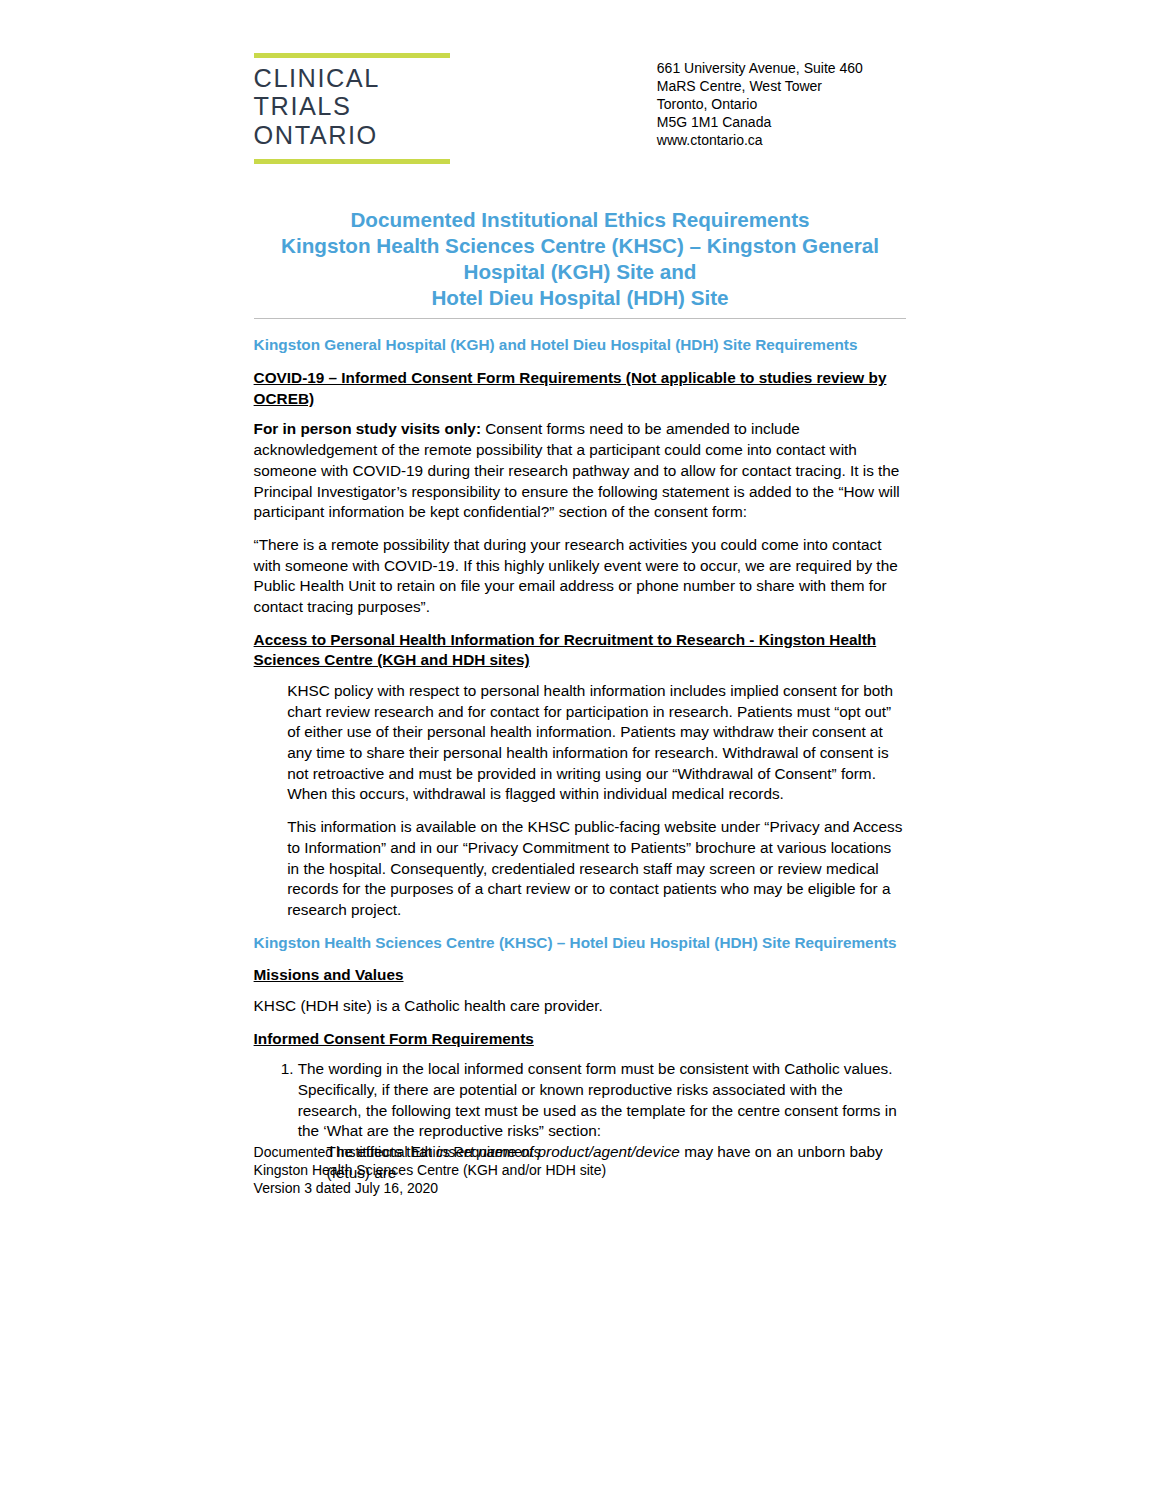CLINICAL
TRIALS
ONTARIO
661 University Avenue, Suite 460
MaRS Centre, West Tower
Toronto, Ontario
M5G 1M1 Canada
www.ctontario.ca
Documented Institutional Ethics Requirements Kingston Health Sciences Centre (KHSC) – Kingston General Hospital (KGH) Site and Hotel Dieu Hospital (HDH) Site
Kingston General Hospital (KGH) and Hotel Dieu Hospital (HDH) Site Requirements
COVID-19 – Informed Consent Form Requirements (Not applicable to studies review by OCREB)
For in person study visits only: Consent forms need to be amended to include acknowledgement of the remote possibility that a participant could come into contact with someone with COVID-19 during their research pathway and to allow for contact tracing. It is the Principal Investigator’s responsibility to ensure the following statement is added to the “How will participant information be kept confidential?” section of the consent form:
“There is a remote possibility that during your research activities you could come into contact with someone with COVID-19. If this highly unlikely event were to occur, we are required by the Public Health Unit to retain on file your email address or phone number to share with them for contact tracing purposes”.
Access to Personal Health Information for Recruitment to Research - Kingston Health Sciences Centre (KGH and HDH sites)
KHSC policy with respect to personal health information includes implied consent for both chart review research and for contact for participation in research. Patients must “opt out” of either use of their personal health information. Patients may withdraw their consent at any time to share their personal health information for research. Withdrawal of consent is not retroactive and must be provided in writing using our “Withdrawal of Consent” form. When this occurs, withdrawal is flagged within individual medical records.
This information is available on the KHSC public-facing website under “Privacy and Access to Information” and in our “Privacy Commitment to Patients” brochure at various locations in the hospital. Consequently, credentialed research staff may screen or review medical records for the purposes of a chart review or to contact patients who may be eligible for a research project.
Kingston Health Sciences Centre (KHSC) – Hotel Dieu Hospital (HDH) Site Requirements
Missions and Values
KHSC (HDH site) is a Catholic health care provider.
Informed Consent Form Requirements
The wording in the local informed consent form must be consistent with Catholic values. Specifically, if there are potential or known reproductive risks associated with the research, the following text must be used as the template for the centre consent forms in the ‘What are the reproductive risks” section:
The effects that insert name of product/agent/device may have on an unborn baby (fetus) are
Documented Institutional Ethics Requirements
Kingston Health Sciences Centre (KGH and/or HDH site)
Version 3 dated July 16, 2020